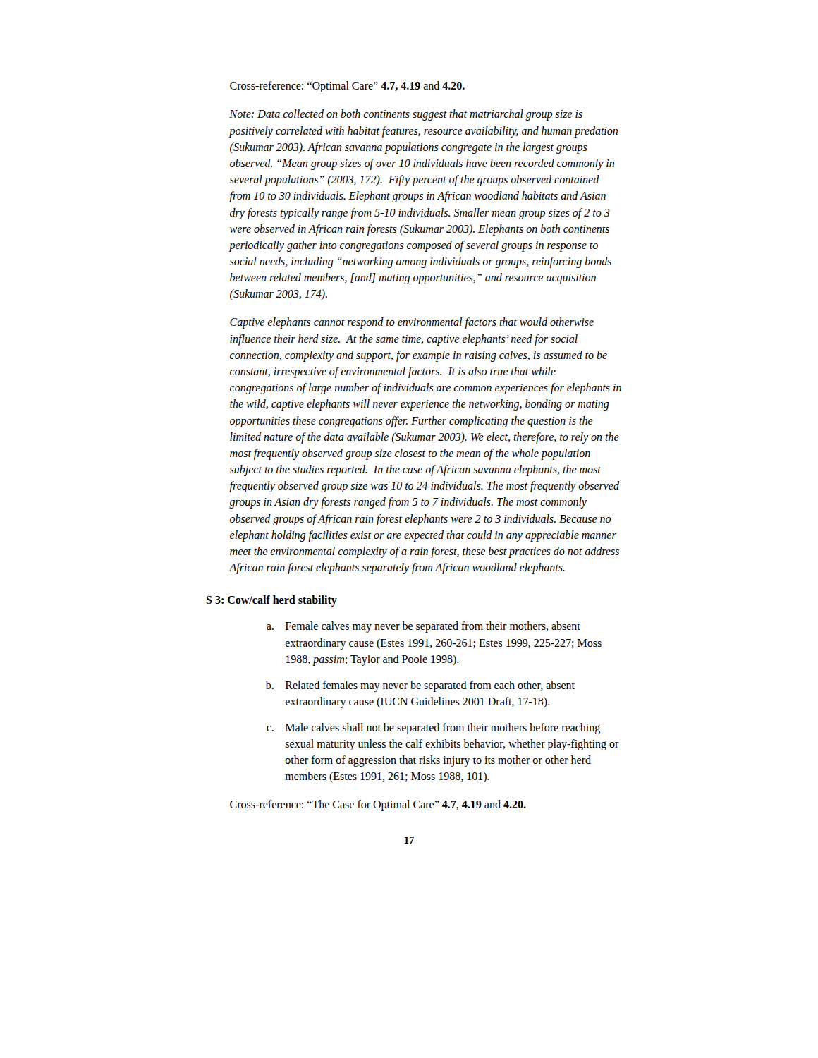Cross-reference: “Optimal Care” 4.7, 4.19 and 4.20.
Note: Data collected on both continents suggest that matriarchal group size is positively correlated with habitat features, resource availability, and human predation (Sukumar 2003). African savanna populations congregate in the largest groups observed. “Mean group sizes of over 10 individuals have been recorded commonly in several populations” (2003, 172). Fifty percent of the groups observed contained from 10 to 30 individuals. Elephant groups in African woodland habitats and Asian dry forests typically range from 5-10 individuals. Smaller mean group sizes of 2 to 3 were observed in African rain forests (Sukumar 2003). Elephants on both continents periodically gather into congregations composed of several groups in response to social needs, including “networking among individuals or groups, reinforcing bonds between related members, [and] mating opportunities,” and resource acquisition (Sukumar 2003, 174).
Captive elephants cannot respond to environmental factors that would otherwise influence their herd size. At the same time, captive elephants’ need for social connection, complexity and support, for example in raising calves, is assumed to be constant, irrespective of environmental factors. It is also true that while congregations of large number of individuals are common experiences for elephants in the wild, captive elephants will never experience the networking, bonding or mating opportunities these congregations offer. Further complicating the question is the limited nature of the data available (Sukumar 2003). We elect, therefore, to rely on the most frequently observed group size closest to the mean of the whole population subject to the studies reported. In the case of African savanna elephants, the most frequently observed group size was 10 to 24 individuals. The most frequently observed groups in Asian dry forests ranged from 5 to 7 individuals. The most commonly observed groups of African rain forest elephants were 2 to 3 individuals. Because no elephant holding facilities exist or are expected that could in any appreciable manner meet the environmental complexity of a rain forest, these best practices do not address African rain forest elephants separately from African woodland elephants.
S 3: Cow/calf herd stability
Female calves may never be separated from their mothers, absent extraordinary cause (Estes 1991, 260-261; Estes 1999, 225-227; Moss 1988, passim; Taylor and Poole 1998).
Related females may never be separated from each other, absent extraordinary cause (IUCN Guidelines 2001 Draft, 17-18).
Male calves shall not be separated from their mothers before reaching sexual maturity unless the calf exhibits behavior, whether play-fighting or other form of aggression that risks injury to its mother or other herd members (Estes 1991, 261; Moss 1988, 101).
Cross-reference: “The Case for Optimal Care” 4.7, 4.19 and 4.20.
17